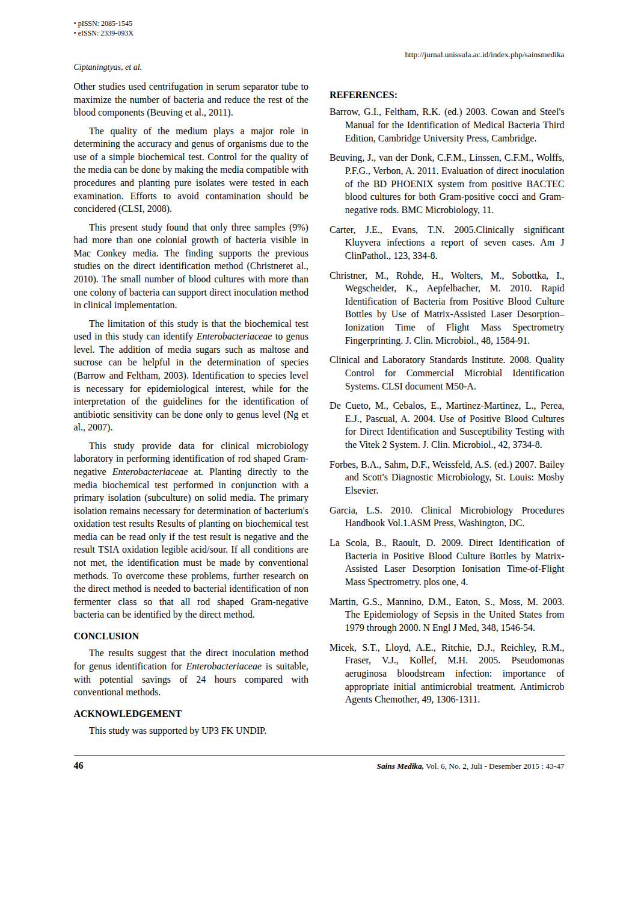• pISSN: 2085-1545
• eISSN: 2339-093X
http://jurnal.unissula.ac.id/index.php/sainsmedika
Ciptaningtyas, et al.
Other studies used centrifugation in serum separator tube to maximize the number of bacteria and reduce the rest of the blood components (Beuving et al., 2011).
The quality of the medium plays a major role in determining the accuracy and genus of organisms due to the use of a simple biochemical test. Control for the quality of the media can be done by making the media compatible with procedures and planting pure isolates were tested in each examination. Efforts to avoid contamination should be concidered (CLSI, 2008).
This present study found that only three samples (9%) had more than one colonial growth of bacteria visible in Mac Conkey media. The finding supports the previous studies on the direct identification method (Christneret al., 2010). The small number of blood cultures with more than one colony of bacteria can support direct inoculation method in clinical implementation.
The limitation of this study is that the biochemical test used in this study can identify Enterobacteriaceae to genus level. The addition of media sugars such as maltose and sucrose can be helpful in the determination of species (Barrow and Feltham, 2003). Identification to species level is necessary for epidemiological interest, while for the interpretation of the guidelines for the identification of antibiotic sensitivity can be done only to genus level (Ng et al., 2007).
This study provide data for clinical microbiology laboratory in performing identification of rod shaped Gram-negative Enterobacteriaceae at. Planting directly to the media biochemical test performed in conjunction with a primary isolation (subculture) on solid media. The primary isolation remains necessary for determination of bacterium's oxidation test results Results of planting on biochemical test media can be read only if the test result is negative and the result TSIA oxidation legible acid/sour. If all conditions are not met, the identification must be made by conventional methods. To overcome these problems, further research on the direct method is needed to bacterial identification of non fermenter class so that all rod shaped Gram-negative bacteria can be identified by the direct method.
Conclusion
The results suggest that the direct inoculation method for genus identification for Enterobacteriaceae is suitable, with potential savings of 24 hours compared with conventional methods.
Acknowledgement
This study was supported by UP3 FK UNDIP.
References:
Barrow, G.I., Feltham, R.K. (ed.) 2003. Cowan and Steel's Manual for the Identification of Medical Bacteria Third Edition, Cambridge University Press, Cambridge.
Beuving, J., van der Donk, C.F.M., Linssen, C.F.M., Wolffs, P.F.G., Verbon, A. 2011. Evaluation of direct inoculation of the BD PHOENIX system from positive BACTEC blood cultures for both Gram-positive cocci and Gram-negative rods. BMC Microbiology, 11.
Carter, J.E., Evans, T.N. 2005.Clinically significant Kluyvera infections a report of seven cases. Am J ClinPathol., 123, 334-8.
Christner, M., Rohde, H., Wolters, M., Sobottka, I., Wegscheider, K., Aepfelbacher, M. 2010. Rapid Identification of Bacteria from Positive Blood Culture Bottles by Use of Matrix-Assisted Laser Desorption–Ionization Time of Flight Mass Spectrometry Fingerprinting. J. Clin. Microbiol., 48, 1584-91.
Clinical and Laboratory Standards Institute. 2008. Quality Control for Commercial Microbial Identification Systems. CLSI document M50-A.
De Cueto, M., Cebalos, E., Martinez-Martinez, L., Perea, E.J., Pascual, A. 2004. Use of Positive Blood Cultures for Direct Identification and Susceptibility Testing with the Vitek 2 System. J. Clin. Microbiol., 42, 3734-8.
Forbes, B.A., Sahm, D.F., Weissfeld, A.S. (ed.) 2007. Bailey and Scott's Diagnostic Microbiology, St. Louis: Mosby Elsevier.
Garcia, L.S. 2010. Clinical Microbiology Procedures Handbook Vol.1.ASM Press, Washington, DC.
La Scola, B., Raoult, D. 2009. Direct Identification of Bacteria in Positive Blood Culture Bottles by Matrix-Assisted Laser Desorption Ionisation Time-of-Flight Mass Spectrometry. plos one, 4.
Martin, G.S., Mannino, D.M., Eaton, S., Moss, M. 2003. The Epidemiology of Sepsis in the United States from 1979 through 2000. N Engl J Med, 348, 1546-54.
Micek, S.T., Lloyd, A.E., Ritchie, D.J., Reichley, R.M., Fraser, V.J., Kollef, M.H. 2005. Pseudomonas aeruginosa bloodstream infection: importance of appropriate initial antimicrobial treatment. Antimicrob Agents Chemother, 49, 1306-1311.
46
Sains Medika, Vol. 6, No. 2, Juli - Desember 2015 : 43-47